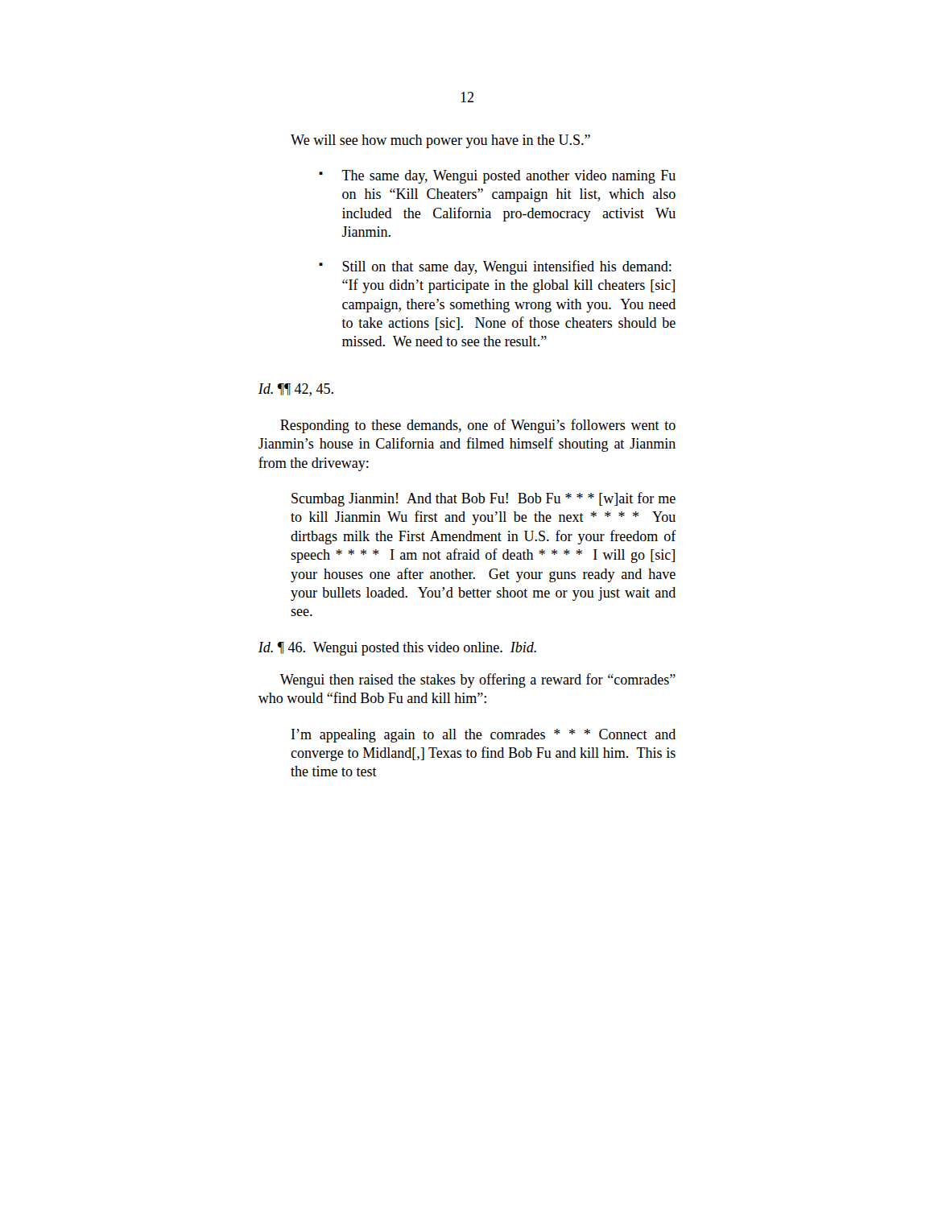12
We will see how much power you have in the U.S.”
The same day, Wengui posted another video naming Fu on his “Kill Cheaters” campaign hit list, which also included the California pro-democracy activist Wu Jianmin.
Still on that same day, Wengui intensified his demand: “If you didn’t participate in the global kill cheaters [sic] campaign, there’s something wrong with you. You need to take actions [sic]. None of those cheaters should be missed. We need to see the result.”
Id. ¶¶ 42, 45.
Responding to these demands, one of Wengui’s followers went to Jianmin’s house in California and filmed himself shouting at Jianmin from the driveway:
Scumbag Jianmin! And that Bob Fu! Bob Fu * * * [w]ait for me to kill Jianmin Wu first and you’ll be the next * * * * You dirtbags milk the First Amendment in U.S. for your freedom of speech * * * * I am not afraid of death * * * * I will go [sic] your houses one after another. Get your guns ready and have your bullets loaded. You’d better shoot me or you just wait and see.
Id. ¶ 46. Wengui posted this video online. Ibid.
Wengui then raised the stakes by offering a reward for “comrades” who would “find Bob Fu and kill him”:
I’m appealing again to all the comrades * * * Connect and converge to Midland[,] Texas to find Bob Fu and kill him. This is the time to test